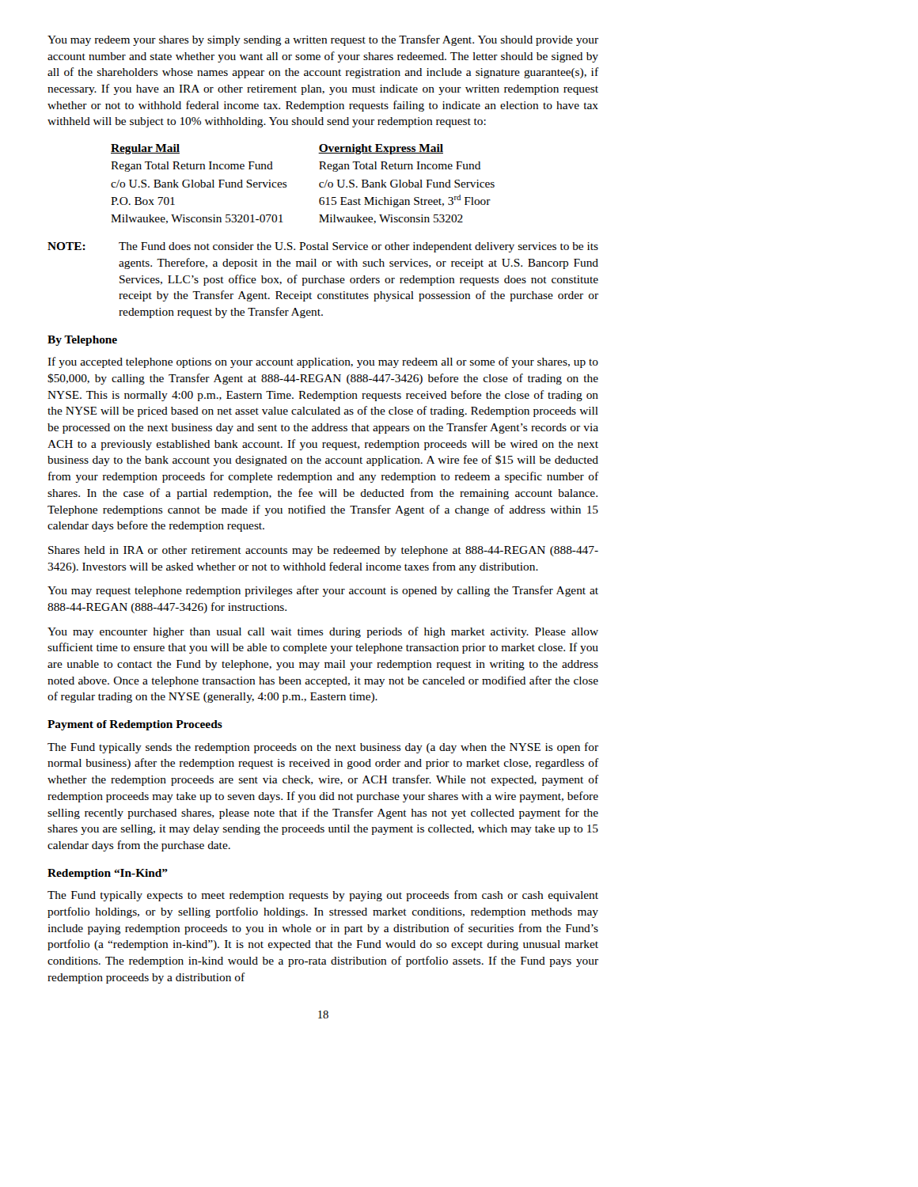You may redeem your shares by simply sending a written request to the Transfer Agent. You should provide your account number and state whether you want all or some of your shares redeemed. The letter should be signed by all of the shareholders whose names appear on the account registration and include a signature guarantee(s), if necessary. If you have an IRA or other retirement plan, you must indicate on your written redemption request whether or not to withhold federal income tax. Redemption requests failing to indicate an election to have tax withheld will be subject to 10% withholding. You should send your redemption request to:
| Regular Mail | Overnight Express Mail |
| Regan Total Return Income Fund | Regan Total Return Income Fund |
| c/o U.S. Bank Global Fund Services | c/o U.S. Bank Global Fund Services |
| P.O. Box 701 | 615 East Michigan Street, 3 rd Floor |
| Milwaukee, Wisconsin 53201-0701 | Milwaukee, Wisconsin 53202 |
NOTE:
The Fund does not consider the U.S. Postal Service or other independent delivery services to be its agents. Therefore, a deposit in the mail or with such services, or receipt at U.S. Bancorp Fund Services, LLC’s post office box, of purchase orders or redemption requests does not constitute receipt by the Transfer Agent. Receipt constitutes physical possession of the purchase order or redemption request by the Transfer Agent.
By Telephone
If you accepted telephone options on your account application, you may redeem all or some of your shares, up to $50,000, by calling the Transfer Agent at 888-44-REGAN (888-447-3426) before the close of trading on the NYSE. This is normally 4:00 p.m., Eastern Time. Redemption requests received before the close of trading on the NYSE will be priced based on net asset value calculated as of the close of trading. Redemption proceeds will be processed on the next business day and sent to the address that appears on the Transfer Agent’s records or via ACH to a previously established bank account. If you request, redemption proceeds will be wired on the next business day to the bank account you designated on the account application. A wire fee of $15 will be deducted from your redemption proceeds for complete redemption and any redemption to redeem a specific number of shares. In the case of a partial redemption, the fee will be deducted from the remaining account balance. Telephone redemptions cannot be made if you notified the Transfer Agent of a change of address within 15 calendar days before the redemption request.
Shares held in IRA or other retirement accounts may be redeemed by telephone at 888-44-REGAN (888-447-3426). Investors will be asked whether or not to withhold federal income taxes from any distribution.
You may request telephone redemption privileges after your account is opened by calling the Transfer Agent at 888-44-REGAN (888-447-3426) for instructions.
You may encounter higher than usual call wait times during periods of high market activity. Please allow sufficient time to ensure that you will be able to complete your telephone transaction prior to market close. If you are unable to contact the Fund by telephone, you may mail your redemption request in writing to the address noted above. Once a telephone transaction has been accepted, it may not be canceled or modified after the close of regular trading on the NYSE (generally, 4:00 p.m., Eastern time).
Payment of Redemption Proceeds
The Fund typically sends the redemption proceeds on the next business day (a day when the NYSE is open for normal business) after the redemption request is received in good order and prior to market close, regardless of whether the redemption proceeds are sent via check, wire, or ACH transfer. While not expected, payment of redemption proceeds may take up to seven days. If you did not purchase your shares with a wire payment, before selling recently purchased shares, please note that if the Transfer Agent has not yet collected payment for the shares you are selling, it may delay sending the proceeds until the payment is collected, which may take up to 15 calendar days from the purchase date.
Redemption “In-Kind”
The Fund typically expects to meet redemption requests by paying out proceeds from cash or cash equivalent portfolio holdings, or by selling portfolio holdings. In stressed market conditions, redemption methods may include paying redemption proceeds to you in whole or in part by a distribution of securities from the Fund’s portfolio (a “redemption in-kind”). It is not expected that the Fund would do so except during unusual market conditions. The redemption in-kind would be a pro-rata distribution of portfolio assets. If the Fund pays your redemption proceeds by a distribution of
18